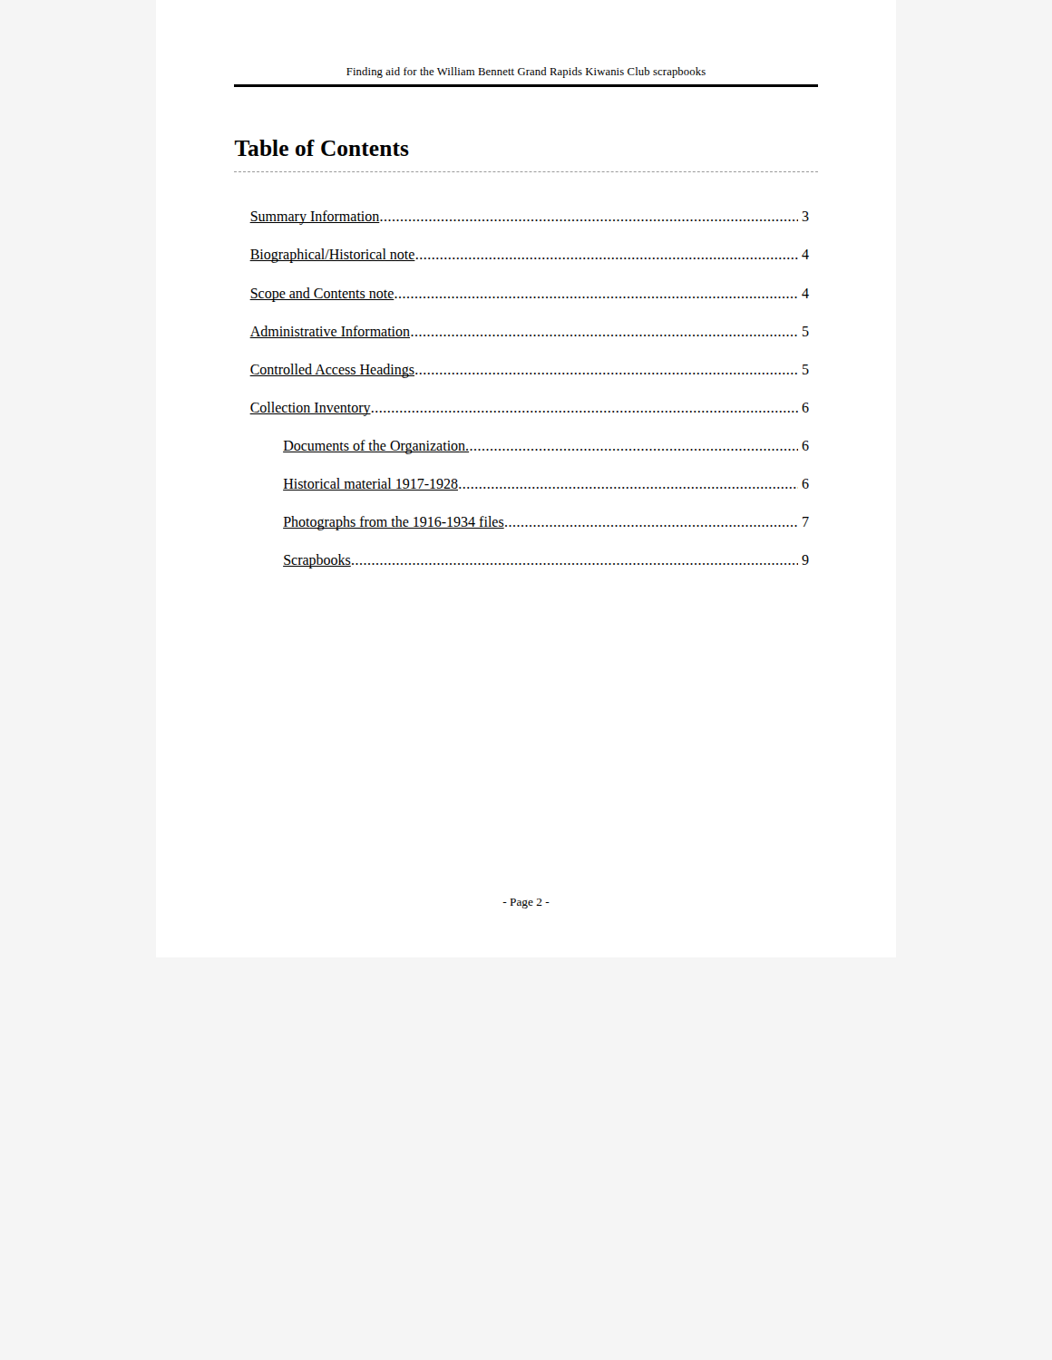Finding aid for the William Bennett Grand Rapids Kiwanis Club scrapbooks
Table of Contents
Summary Information 3
Biographical/Historical note 4
Scope and Contents note 4
Administrative Information 5
Controlled Access Headings 5
Collection Inventory 6
Documents of the Organization. 6
Historical material 1917-1928 6
Photographs from the 1916-1934 files 7
Scrapbooks 9
- Page 2 -